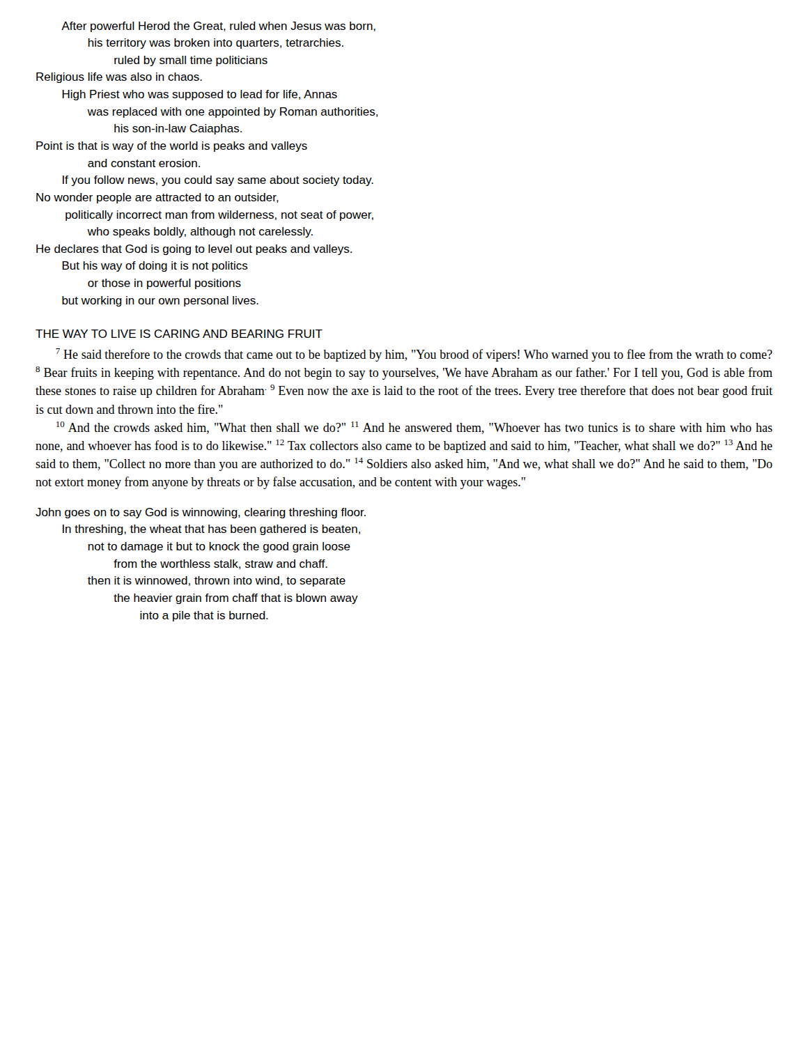After powerful Herod the Great, ruled when Jesus was born,
his territory was broken into quarters, tetrarchies.
ruled by small time politicians
Religious life was also in chaos.
High Priest who was supposed to lead for life, Annas
was replaced with one appointed by Roman authorities,
his son-in-law Caiaphas.
Point is that is way of the world is peaks and valleys
and constant erosion.
If you follow news, you could say same about society today.
No wonder people are attracted to an outsider,
politically incorrect man from wilderness, not seat of power,
who speaks boldly, although not carelessly.
He declares that God is going to level out peaks and valleys.
But his way of doing it is not politics
or those in powerful positions
but working in our own personal lives.
THE WAY TO LIVE IS CARING AND BEARING FRUIT
7 He said therefore to the crowds that came out to be baptized by him, "You brood of vipers! Who warned you to flee from the wrath to come? 8 Bear fruits in keeping with repentance. And do not begin to say to yourselves, 'We have Abraham as our father.' For I tell you, God is able from these stones to raise up children for Abraham. 9 Even now the axe is laid to the root of the trees. Every tree therefore that does not bear good fruit is cut down and thrown into the fire."
10 And the crowds asked him, "What then shall we do?" 11 And he answered them, "Whoever has two tunics is to share with him who has none, and whoever has food is to do likewise." 12 Tax collectors also came to be baptized and said to him, "Teacher, what shall we do?" 13 And he said to them, "Collect no more than you are authorized to do." 14 Soldiers also asked him, "And we, what shall we do?" And he said to them, "Do not extort money from anyone by threats or by false accusation, and be content with your wages."
John goes on to say God is winnowing, clearing threshing floor.
In threshing, the wheat that has been gathered is beaten,
not to damage it but to knock the good grain loose
from the worthless stalk, straw and chaff.
then it is winnowed, thrown into wind, to separate
the heavier grain from chaff that is blown away
into a pile that is burned.